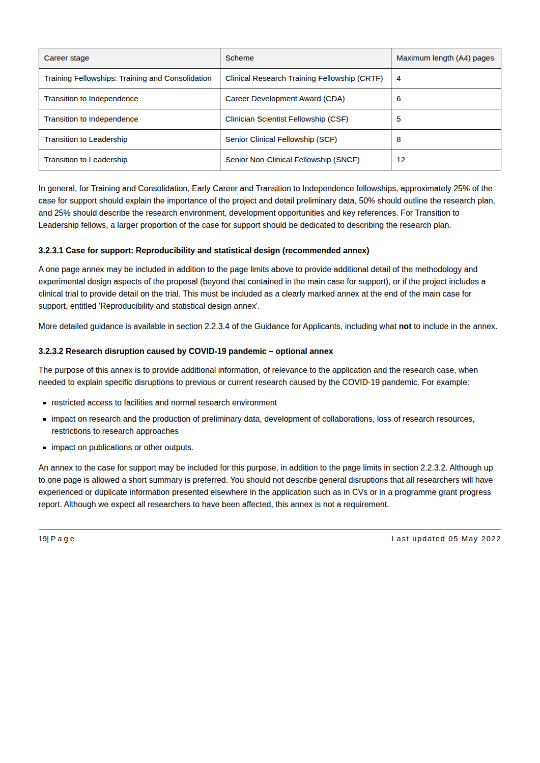| Career stage | Scheme | Maximum length (A4) pages |
| --- | --- | --- |
| Training Fellowships: Training and Consolidation | Clinical Research Training Fellowship (CRTF) | 4 |
| Transition to Independence | Career Development Award (CDA) | 6 |
| Transition to Independence | Clinician Scientist Fellowship (CSF) | 5 |
| Transition to Leadership | Senior Clinical Fellowship (SCF) | 8 |
| Transition to Leadership | Senior Non-Clinical Fellowship (SNCF) | 12 |
In general, for Training and Consolidation, Early Career and Transition to Independence fellowships, approximately 25% of the case for support should explain the importance of the project and detail preliminary data, 50% should outline the research plan, and 25% should describe the research environment, development opportunities and key references. For Transition to Leadership fellows, a larger proportion of the case for support should be dedicated to describing the research plan.
3.2.3.1 Case for support: Reproducibility and statistical design (recommended annex)
A one page annex may be included in addition to the page limits above to provide additional detail of the methodology and experimental design aspects of the proposal (beyond that contained in the main case for support), or if the project includes a clinical trial to provide detail on the trial. This must be included as a clearly marked annex at the end of the main case for support, entitled 'Reproducibility and statistical design annex'.
More detailed guidance is available in section 2.2.3.4 of the Guidance for Applicants, including what not to include in the annex.
3.2.3.2 Research disruption caused by COVID-19 pandemic – optional annex
The purpose of this annex is to provide additional information, of relevance to the application and the research case, when needed to explain specific disruptions to previous or current research caused by the COVID-19 pandemic. For example:
restricted access to facilities and normal research environment
impact on research and the production of preliminary data, development of collaborations, loss of research resources, restrictions to research approaches
impact on publications or other outputs.
An annex to the case for support may be included for this purpose, in addition to the page limits in section 2.2.3.2. Although up to one page is allowed a short summary is preferred. You should not describe general disruptions that all researchers will have experienced or duplicate information presented elsewhere in the application such as in CVs or in a programme grant progress report. Although we expect all researchers to have been affected, this annex is not a requirement.
19| P a g e Last updated 05 May 2022